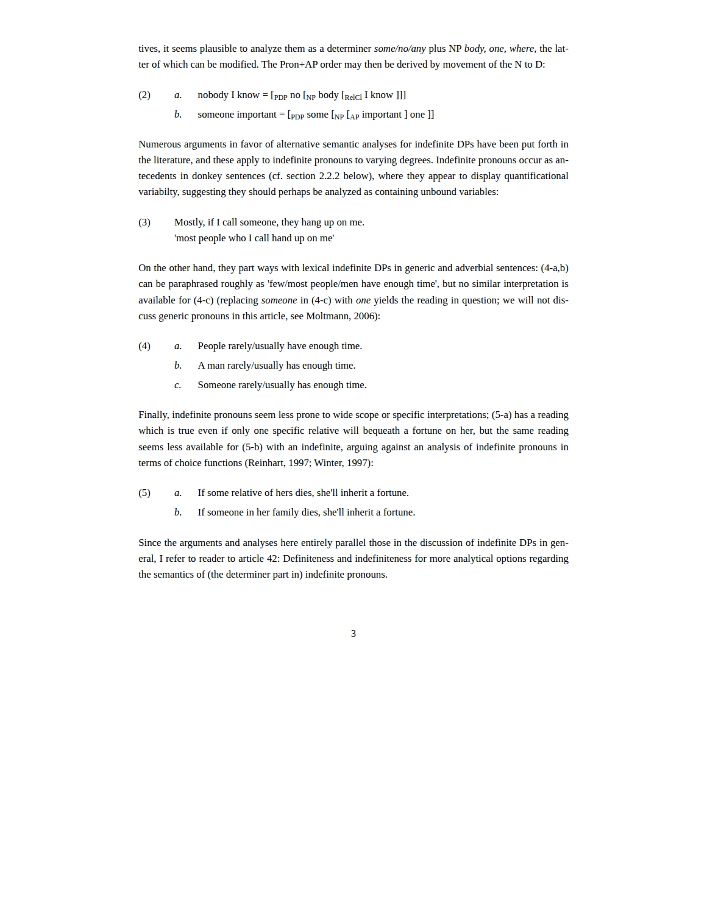tives, it seems plausible to analyze them as a determiner some/no/any plus NP body, one, where, the latter of which can be modified. The Pron+AP order may then be derived by movement of the N to D:
(2) a. nobody I know = [PDP no [NP body [RelCl I know ]]]
b. someone important = [PDP some [NP [AP important ] one ]]
Numerous arguments in favor of alternative semantic analyses for indefinite DPs have been put forth in the literature, and these apply to indefinite pronouns to varying degrees. Indefinite pronouns occur as antecedents in donkey sentences (cf. section 2.2.2 below), where they appear to display quantificational variabilty, suggesting they should perhaps be analyzed as containing unbound variables:
(3) Mostly, if I call someone, they hang up on me. 'most people who I call hand up on me'
On the other hand, they part ways with lexical indefinite DPs in generic and adverbial sentences: (4-a,b) can be paraphrased roughly as 'few/most people/men have enough time', but no similar interpretation is available for (4-c) (replacing someone in (4-c) with one yields the reading in question; we will not discuss generic pronouns in this article, see Moltmann, 2006):
(4) a. People rarely/usually have enough time.
b. A man rarely/usually has enough time.
c. Someone rarely/usually has enough time.
Finally, indefinite pronouns seem less prone to wide scope or specific interpretations; (5-a) has a reading which is true even if only one specific relative will bequeath a fortune on her, but the same reading seems less available for (5-b) with an indefinite, arguing against an analysis of indefinite pronouns in terms of choice functions (Reinhart, 1997; Winter, 1997):
(5) a. If some relative of hers dies, she'll inherit a fortune.
b. If someone in her family dies, she'll inherit a fortune.
Since the arguments and analyses here entirely parallel those in the discussion of indefinite DPs in general, I refer to reader to article 42: Definiteness and indefiniteness for more analytical options regarding the semantics of (the determiner part in) indefinite pronouns.
3